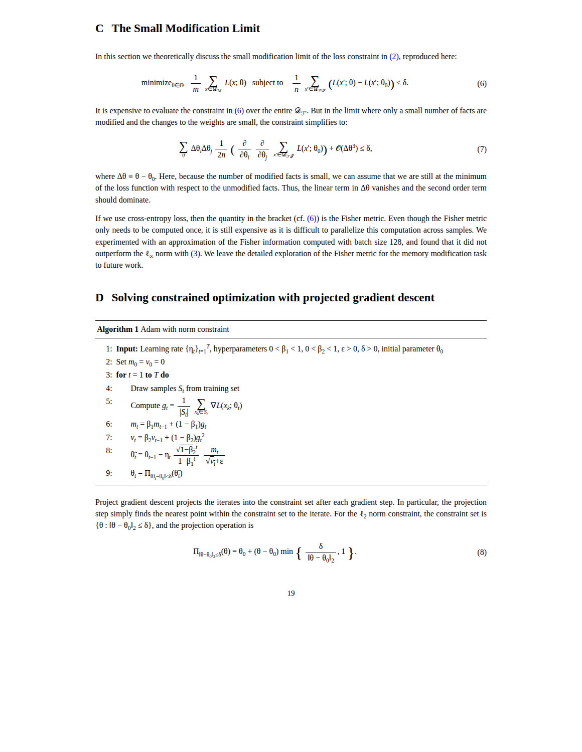CThe Small Modification Limit
In this section we theoretically discuss the small modification limit of the loss constraint in (2), reproduced here:
minimizeθ∈Θ 1 m ∑x∈𝒟ℳ L(x; θ) subject to 1 n ∑x′∈𝒟ℱ\𝒮 (L(x′; θ) − L(x′; θ0)) ≤ δ.
(6)
It is expensive to evaluate the constraint in (6) over the entire 𝒟ℱ′. But in the limit where only a small number of facts are modified and the changes to the weights are small, the constraint simplifies to:
∑ij ΔθiΔθj 12n ( ∂∂θi ∂∂θj ∑x′∈𝒟ℱ\𝒮 L(x′; θ0)) + 𝒪(Δθ3) ≤ δ,
(7)
where Δθ ≡ θ − θ0. Here, because the number of modified facts is small, we can assume that we are still at the minimum of the loss function with respect to the unmodified facts. Thus, the linear term in Δθ vanishes and the second order term should dominate.
If we use cross-entropy loss, then the quantity in the bracket (cf. (6)) is the Fisher metric. Even though the Fisher metric only needs to be computed once, it is still expensive as it is difficult to parallelize this computation across samples. We experimented with an approximation of the Fisher information computed with batch size 128, and found that it did not outperform the ℓ∞ norm with (3). We leave the detailed exploration of the Fisher metric for the memory modification task to future work.
DSolving constrained optimization with projected gradient descent
Algorithm 1 Adam with norm constraint
Input: Learning rate {ηt}t=1T, hyperparameters 0 < β1 < 1, 0 < β2 < 1, ε > 0, δ > 0, initial parameter θ0
Set m0 = v0 = 0
for t = 1 to T do
Draw samples St from training set
Compute gt = 1|St| ∑xk∈St ∇L(xk; θt)
mt = β1mt−1 + (1 − β1)gt
vt = β2vt−1 + (1 − β2)gt2
θ̃t = θt−1 − ηt √1−β2t 1−β1t mt√vt+ε
θt = Π‖θt−θ0‖≤δ(θ̃t)
Project gradient descent projects the iterates into the constraint set after each gradient step. In particular, the projection step simply finds the nearest point within the constraint set to the iterate. For the ℓ2 norm constraint, the constraint set is {θ : ‖θ − θ0‖2 ≤ δ}, and the projection operation is
Π‖θ−θ0‖2≤δ(θ) = θ0 + (θ − θ0) min { δ‖θ − θ0‖2, 1 }.
(8)
19